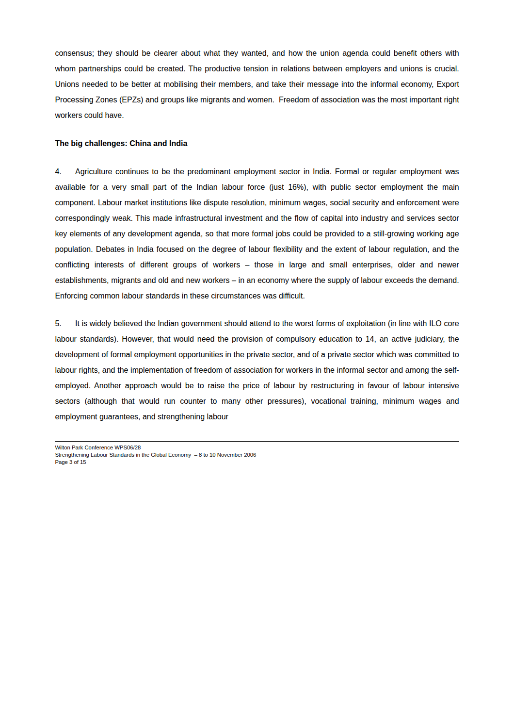consensus; they should be clearer about what they wanted, and how the union agenda could benefit others with whom partnerships could be created. The productive tension in relations between employers and unions is crucial. Unions needed to be better at mobilising their members, and take their message into the informal economy, Export Processing Zones (EPZs) and groups like migrants and women. Freedom of association was the most important right workers could have.
The big challenges: China and India
4. Agriculture continues to be the predominant employment sector in India. Formal or regular employment was available for a very small part of the Indian labour force (just 16%), with public sector employment the main component. Labour market institutions like dispute resolution, minimum wages, social security and enforcement were correspondingly weak. This made infrastructural investment and the flow of capital into industry and services sector key elements of any development agenda, so that more formal jobs could be provided to a still-growing working age population. Debates in India focused on the degree of labour flexibility and the extent of labour regulation, and the conflicting interests of different groups of workers – those in large and small enterprises, older and newer establishments, migrants and old and new workers – in an economy where the supply of labour exceeds the demand. Enforcing common labour standards in these circumstances was difficult.
5. It is widely believed the Indian government should attend to the worst forms of exploitation (in line with ILO core labour standards). However, that would need the provision of compulsory education to 14, an active judiciary, the development of formal employment opportunities in the private sector, and of a private sector which was committed to labour rights, and the implementation of freedom of association for workers in the informal sector and among the self-employed. Another approach would be to raise the price of labour by restructuring in favour of labour intensive sectors (although that would run counter to many other pressures), vocational training, minimum wages and employment guarantees, and strengthening labour
Wilton Park Conference WPS06/28
Strengthening Labour Standards in the Global Economy – 8 to 10 November 2006
Page 3 of 15